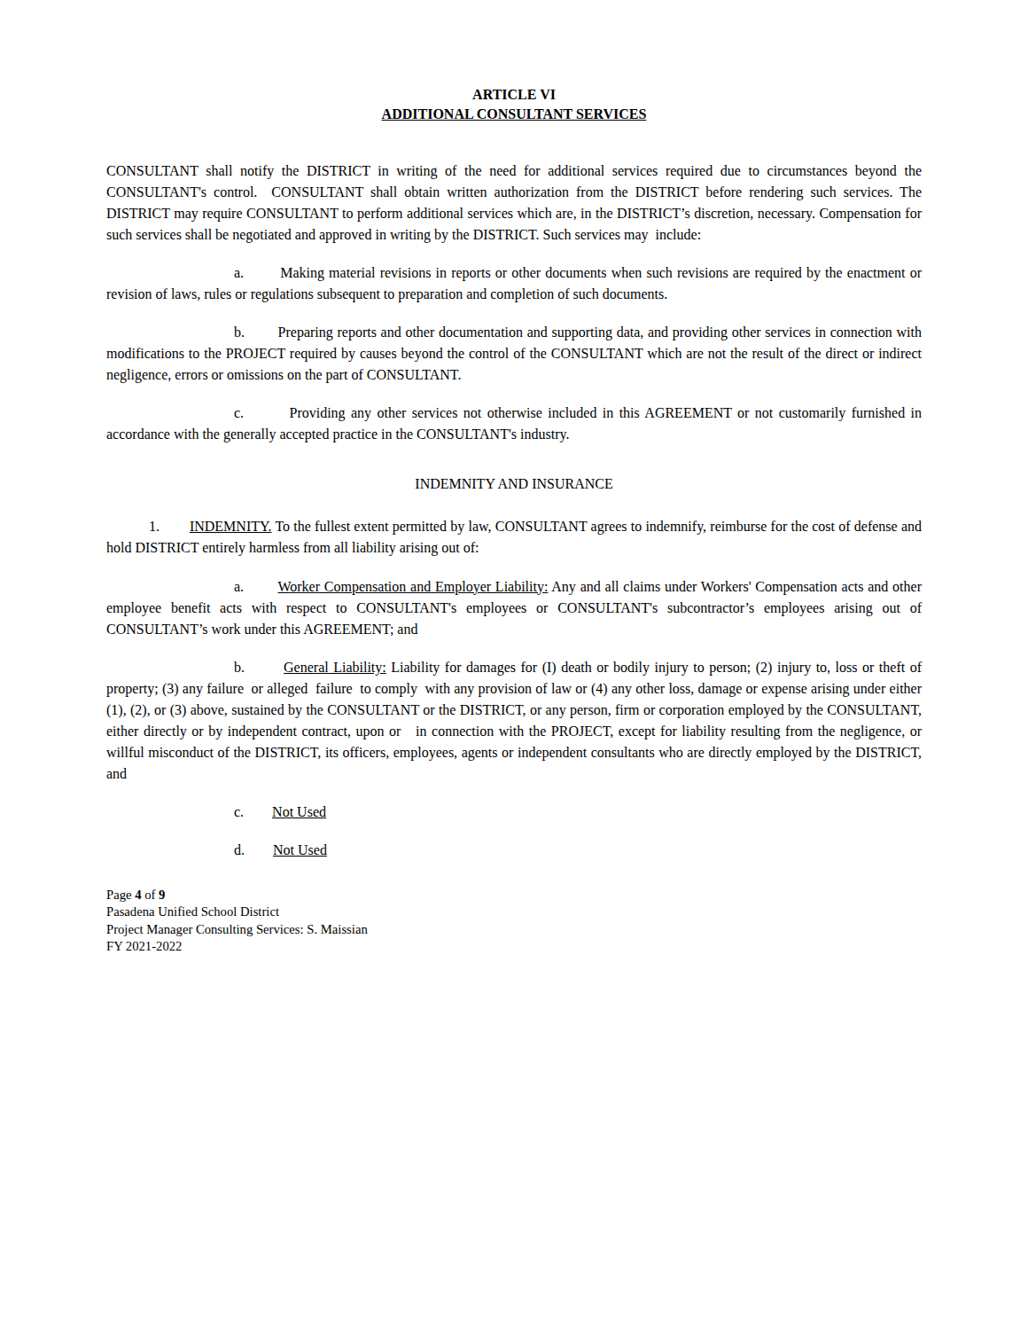ARTICLE VI
ADDITIONAL CONSULTANT SERVICES
CONSULTANT shall notify the DISTRICT in writing of the need for additional services required due to circumstances beyond the CONSULTANT's control. CONSULTANT shall obtain written authorization from the DISTRICT before rendering such services. The DISTRICT may require CONSULTANT to perform additional services which are, in the DISTRICT’s discretion, necessary. Compensation for such services shall be negotiated and approved in writing by the DISTRICT. Such services may include:
a. Making material revisions in reports or other documents when such revisions are required by the enactment or revision of laws, rules or regulations subsequent to preparation and completion of such documents.
b. Preparing reports and other documentation and supporting data, and providing other services in connection with modifications to the PROJECT required by causes beyond the control of the CONSULTANT which are not the result of the direct or indirect negligence, errors or omissions on the part of CONSULTANT.
c. Providing any other services not otherwise included in this AGREEMENT or not customarily furnished in accordance with the generally accepted practice in the CONSULTANT's industry.
INDEMNITY AND INSURANCE
1. INDEMNITY. To the fullest extent permitted by law, CONSULTANT agrees to indemnify, reimburse for the cost of defense and hold DISTRICT entirely harmless from all liability arising out of:
a. Worker Compensation and Employer Liability: Any and all claims under Workers' Compensation acts and other employee benefit acts with respect to CONSULTANT's employees or CONSULTANT's subcontractor’s employees arising out of CONSULTANT’s work under this AGREEMENT; and
b. General Liability: Liability for damages for (I) death or bodily injury to person; (2) injury to, loss or theft of property; (3) any failure or alleged failure to comply with any provision of law or (4) any other loss, damage or expense arising under either (1), (2), or (3) above, sustained by the CONSULTANT or the DISTRICT, or any person, firm or corporation employed by the CONSULTANT, either directly or by independent contract, upon or in connection with the PROJECT, except for liability resulting from the negligence, or willful misconduct of the DISTRICT, its officers, employees, agents or independent consultants who are directly employed by the DISTRICT, and
c. Not Used
d. Not Used
Page 4 of 9
Pasadena Unified School District
Project Manager Consulting Services: S. Maissian
FY 2021-2022